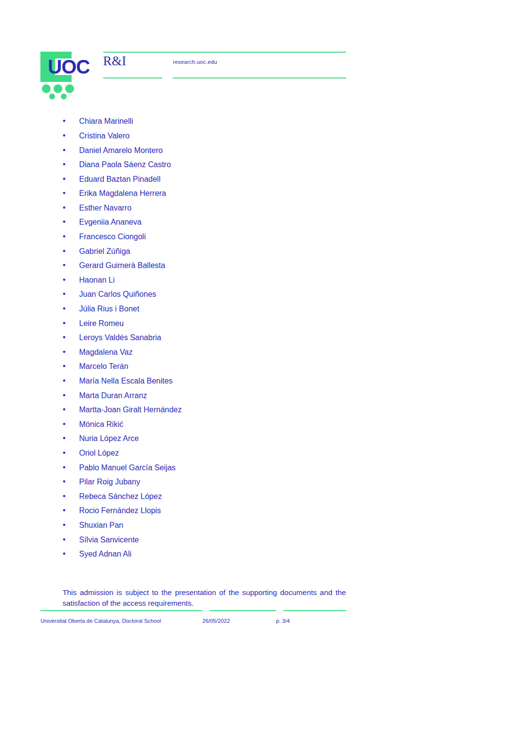UOC
R&I
research.uoc.edu
Chiara Marinelli
Cristina Valero
Daniel Amarelo Montero
Diana Paola Sáenz Castro
Eduard Baztan Pinadell
Erika Magdalena Herrera
Esther Navarro
Evgeniia Ananeva
Francesco Ciongoli
Gabriel Zúñiga
Gerard Guimerà Ballesta
Haonan Li
Juan Carlos Quiñones
Júlia Rius i Bonet
Leire Romeu
Leroys Valdés Sanabria
Magdalena Vaz
Marcelo Terán
María Nella Escala Benites
Marta Duran Arranz
Martta-Joan Giralt Hernández
Mónica Rikić
Nuria López Arce
Oriol López
Pablo Manuel García Seijas
Pilar Roig Jubany
Rebeca Sánchez López
Rocio Fernández Llopis
Shuxian Pan
Sílvia Sanvicente
Syed Adnan Ali
This admission is subject to the presentation of the supporting documents and the satisfaction of the access requirements.
Universitat Oberta de Catalunya, Doctoral School
26/05/2022
p. 3/4